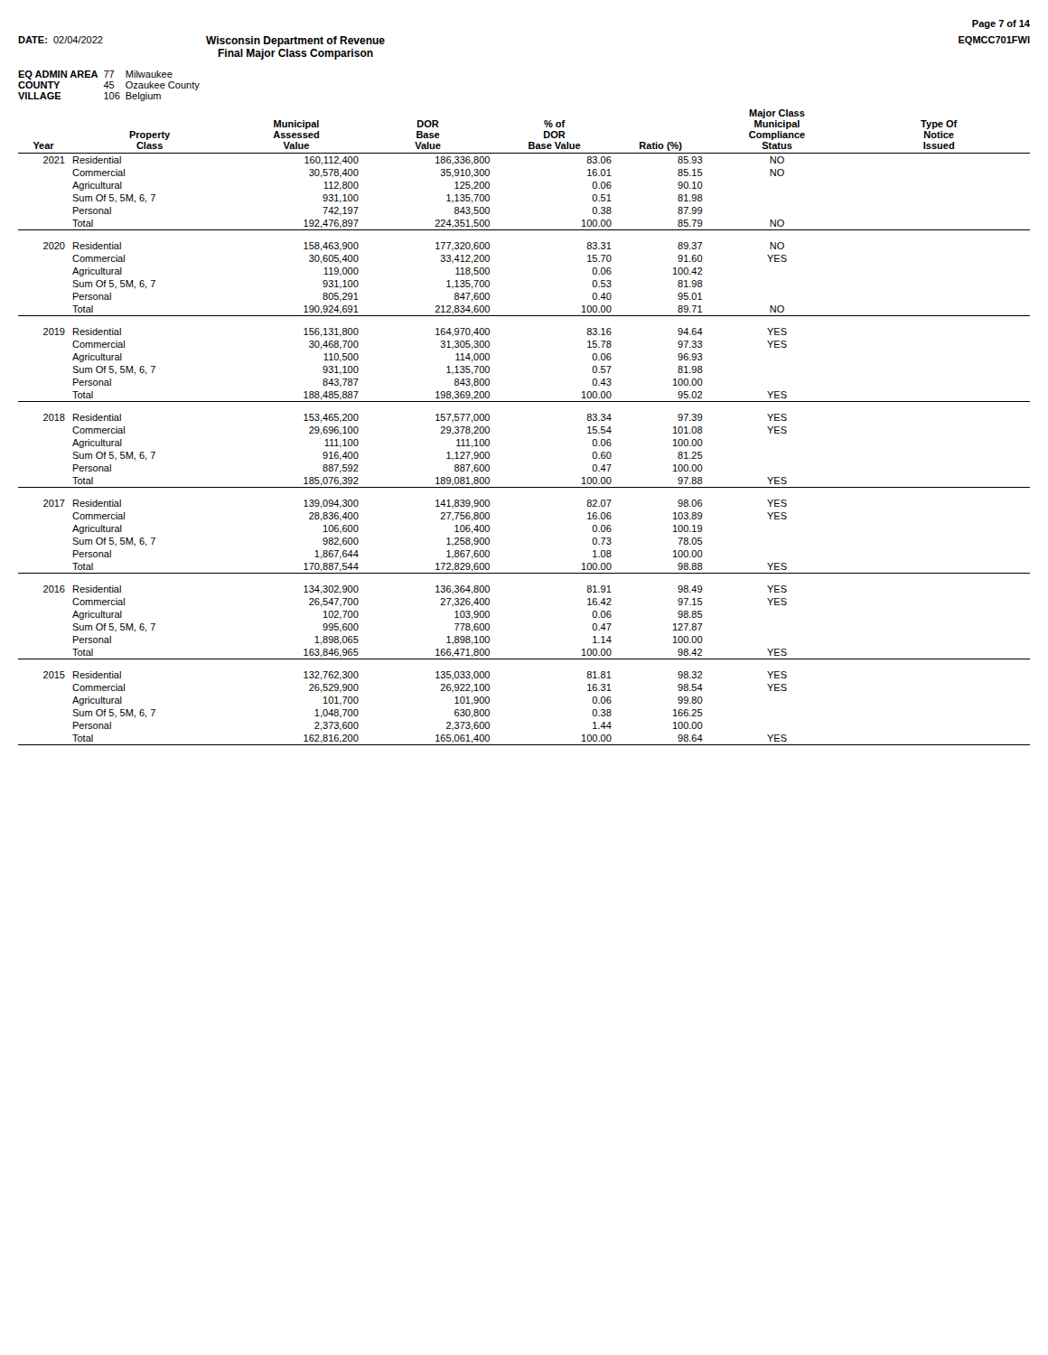Page 7 of 14
DATE: 02/04/2022
Wisconsin Department of Revenue
Final Major Class Comparison
EQMCC701FWI
| EQ ADMIN AREA | 77 | Milwaukee |
| COUNTY | 45 | Ozaukee County |
| VILLAGE | 106 | Belgium |
| Year | Property Class | Municipal Assessed Value | DOR Base Value | % of DOR Base Value | Ratio (%) | Major Class Municipal Compliance Status | Type Of Notice Issued |
| --- | --- | --- | --- | --- | --- | --- | --- |
| 2021 | Residential | 160,112,400 | 186,336,800 | 83.06 | 85.93 | NO | |
| | Commercial | 30,578,400 | 35,910,300 | 16.01 | 85.15 | NO | |
| | Agricultural | 112,800 | 125,200 | 0.06 | 90.10 | | |
| | Sum Of 5, 5M, 6, 7 | 931,100 | 1,135,700 | 0.51 | 81.98 | | |
| | Personal | 742,197 | 843,500 | 0.38 | 87.99 | | |
| | Total | 192,476,897 | 224,351,500 | 100.00 | 85.79 | NO | |
| 2020 | Residential | 158,463,900 | 177,320,600 | 83.31 | 89.37 | NO | |
| | Commercial | 30,605,400 | 33,412,200 | 15.70 | 91.60 | YES | |
| | Agricultural | 119,000 | 118,500 | 0.06 | 100.42 | | |
| | Sum Of 5, 5M, 6, 7 | 931,100 | 1,135,700 | 0.53 | 81.98 | | |
| | Personal | 805,291 | 847,600 | 0.40 | 95.01 | | |
| | Total | 190,924,691 | 212,834,600 | 100.00 | 89.71 | NO | |
| 2019 | Residential | 156,131,800 | 164,970,400 | 83.16 | 94.64 | YES | |
| | Commercial | 30,468,700 | 31,305,300 | 15.78 | 97.33 | YES | |
| | Agricultural | 110,500 | 114,000 | 0.06 | 96.93 | | |
| | Sum Of 5, 5M, 6, 7 | 931,100 | 1,135,700 | 0.57 | 81.98 | | |
| | Personal | 843,787 | 843,800 | 0.43 | 100.00 | | |
| | Total | 188,485,887 | 198,369,200 | 100.00 | 95.02 | YES | |
| 2018 | Residential | 153,465,200 | 157,577,000 | 83.34 | 97.39 | YES | |
| | Commercial | 29,696,100 | 29,378,200 | 15.54 | 101.08 | YES | |
| | Agricultural | 111,100 | 111,100 | 0.06 | 100.00 | | |
| | Sum Of 5, 5M, 6, 7 | 916,400 | 1,127,900 | 0.60 | 81.25 | | |
| | Personal | 887,592 | 887,600 | 0.47 | 100.00 | | |
| | Total | 185,076,392 | 189,081,800 | 100.00 | 97.88 | YES | |
| 2017 | Residential | 139,094,300 | 141,839,900 | 82.07 | 98.06 | YES | |
| | Commercial | 28,836,400 | 27,756,800 | 16.06 | 103.89 | YES | |
| | Agricultural | 106,600 | 106,400 | 0.06 | 100.19 | | |
| | Sum Of 5, 5M, 6, 7 | 982,600 | 1,258,900 | 0.73 | 78.05 | | |
| | Personal | 1,867,644 | 1,867,600 | 1.08 | 100.00 | | |
| | Total | 170,887,544 | 172,829,600 | 100.00 | 98.88 | YES | |
| 2016 | Residential | 134,302,900 | 136,364,800 | 81.91 | 98.49 | YES | |
| | Commercial | 26,547,700 | 27,326,400 | 16.42 | 97.15 | YES | |
| | Agricultural | 102,700 | 103,900 | 0.06 | 98.85 | | |
| | Sum Of 5, 5M, 6, 7 | 995,600 | 778,600 | 0.47 | 127.87 | | |
| | Personal | 1,898,065 | 1,898,100 | 1.14 | 100.00 | | |
| | Total | 163,846,965 | 166,471,800 | 100.00 | 98.42 | YES | |
| 2015 | Residential | 132,762,300 | 135,033,000 | 81.81 | 98.32 | YES | |
| | Commercial | 26,529,900 | 26,922,100 | 16.31 | 98.54 | YES | |
| | Agricultural | 101,700 | 101,900 | 0.06 | 99.80 | | |
| | Sum Of 5, 5M, 6, 7 | 1,048,700 | 630,800 | 0.38 | 166.25 | | |
| | Personal | 2,373,600 | 2,373,600 | 1.44 | 100.00 | | |
| | Total | 162,816,200 | 165,061,400 | 100.00 | 98.64 | YES | |